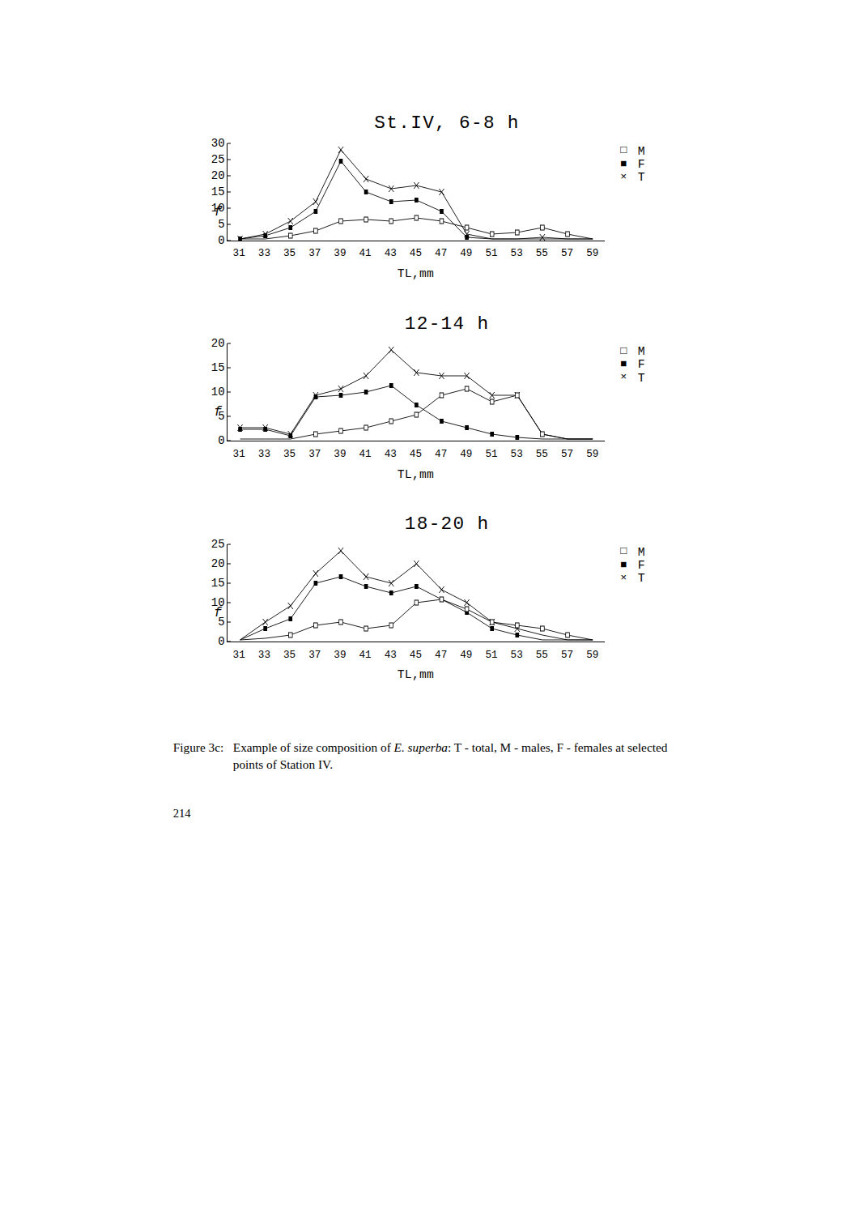St.IV, 6-8 h
f
30 25 20 15 10 5 0
31 33 35 37 39 41 43 45 47 49 51 53 55 57 59
TL,mm
□M
■F
×T
12-14 h
f
20 15 10 5 0
31 33 35 37 39 41 43 45 47 49 51 53 55 57 59
TL,mm
□M
■F
×T
18-20 h
f
25 20 15 10 5 0
31 33 35 37 39 41 43 45 47 49 51 53 55 57 59
TL,mm
□M
■F
×T
Figure 3c: Example of size composition of E. superba: T - total, M - males, F - females at selected points of Station IV.
214